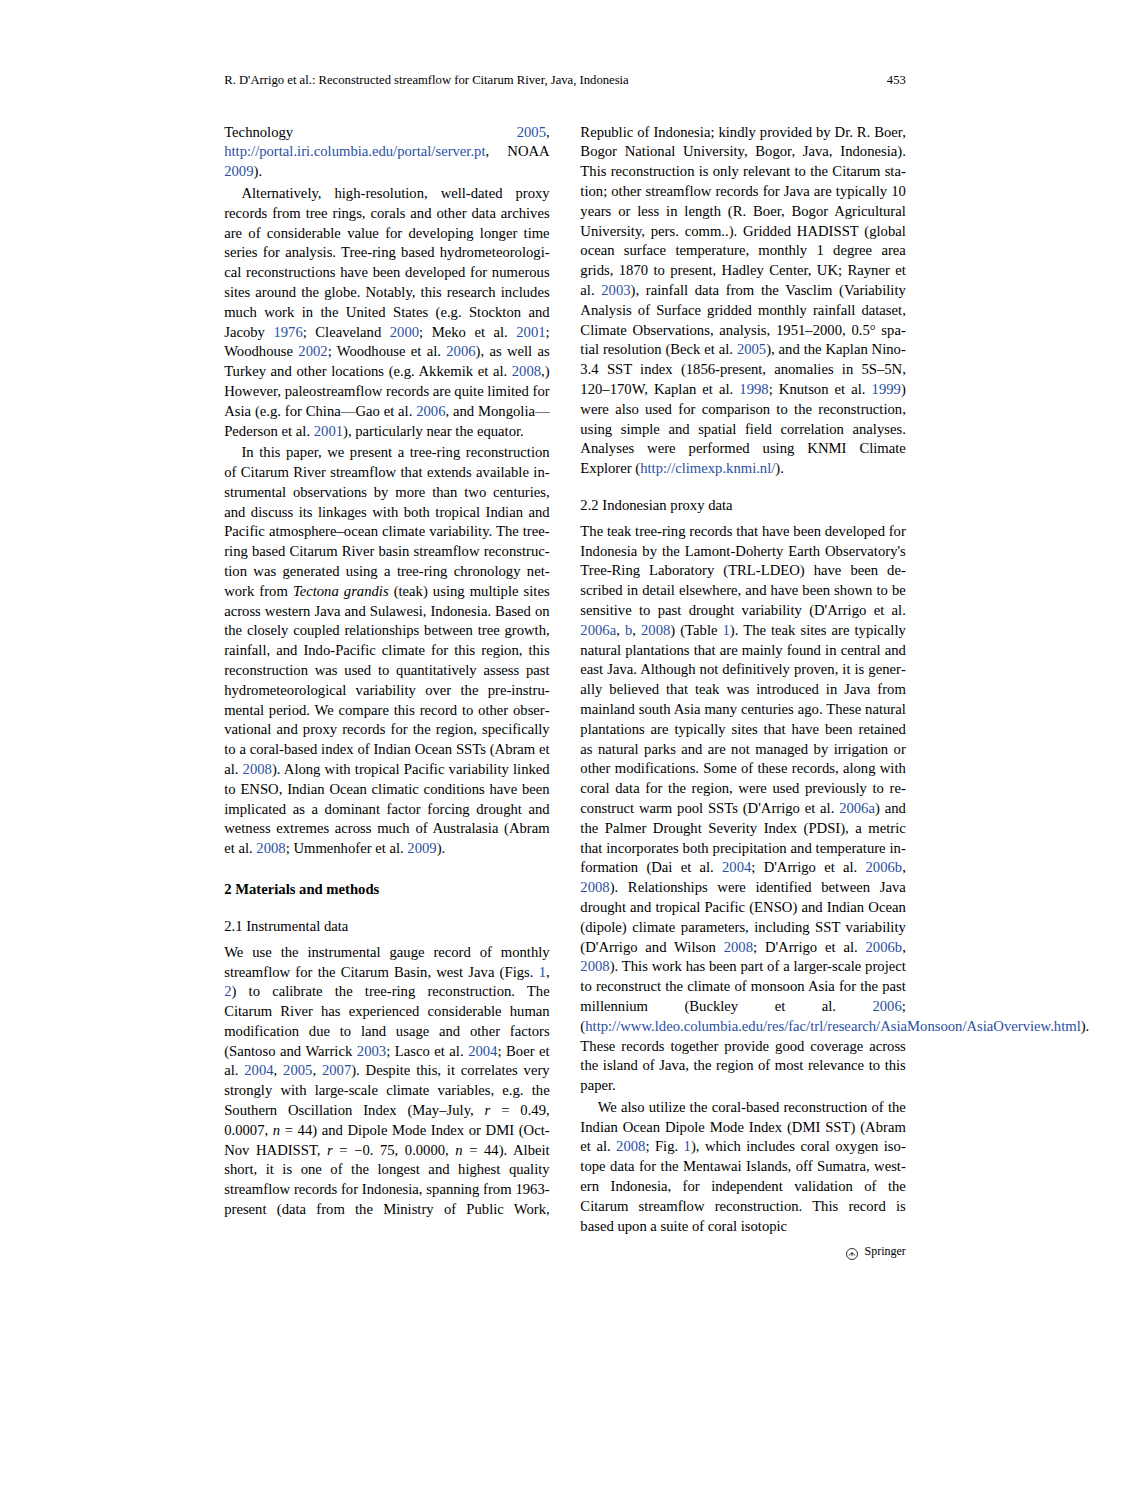R. D'Arrigo et al.: Reconstructed streamflow for Citarum River, Java, Indonesia 453
Technology 2005, http://portal.iri.columbia.edu/portal/server.pt, NOAA 2009).
Alternatively, high-resolution, well-dated proxy records from tree rings, corals and other data archives are of considerable value for developing longer time series for analysis. Tree-ring based hydrometeorological reconstructions have been developed for numerous sites around the globe. Notably, this research includes much work in the United States (e.g. Stockton and Jacoby 1976; Cleaveland 2000; Meko et al. 2001; Woodhouse 2002; Woodhouse et al. 2006), as well as Turkey and other locations (e.g. Akkemik et al. 2008,) However, paleostreamflow records are quite limited for Asia (e.g. for China—Gao et al. 2006, and Mongolia—Pederson et al. 2001), particularly near the equator.
In this paper, we present a tree-ring reconstruction of Citarum River streamflow that extends available instrumental observations by more than two centuries, and discuss its linkages with both tropical Indian and Pacific atmosphere–ocean climate variability. The tree-ring based Citarum River basin streamflow reconstruction was generated using a tree-ring chronology network from Tectona grandis (teak) using multiple sites across western Java and Sulawesi, Indonesia. Based on the closely coupled relationships between tree growth, rainfall, and Indo-Pacific climate for this region, this reconstruction was used to quantitatively assess past hydrometeorological variability over the pre-instrumental period. We compare this record to other observational and proxy records for the region, specifically to a coral-based index of Indian Ocean SSTs (Abram et al. 2008). Along with tropical Pacific variability linked to ENSO, Indian Ocean climatic conditions have been implicated as a dominant factor forcing drought and wetness extremes across much of Australasia (Abram et al. 2008; Ummenhofer et al. 2009).
2 Materials and methods
2.1 Instrumental data
We use the instrumental gauge record of monthly streamflow for the Citarum Basin, west Java (Figs. 1, 2) to calibrate the tree-ring reconstruction. The Citarum River has experienced considerable human modification due to land usage and other factors (Santoso and Warrick 2003; Lasco et al. 2004; Boer et al. 2004, 2005, 2007). Despite this, it correlates very strongly with large-scale climate variables, e.g. the Southern Oscillation Index (May–July, r = 0.49, 0.0007, n = 44) and Dipole Mode Index or DMI (Oct-Nov HADISST, r = −0. 75, 0.0000, n = 44). Albeit short, it is one of the longest and highest quality streamflow records for Indonesia, spanning from 1963-present (data from the Ministry of Public Work, Republic of Indonesia; kindly provided by Dr. R. Boer, Bogor National University, Bogor, Java, Indonesia). This reconstruction is only relevant to the Citarum station; other streamflow records for Java are typically 10 years or less in length (R. Boer, Bogor Agricultural University, pers. comm..). Gridded HADISST (global ocean surface temperature, monthly 1 degree area grids, 1870 to present, Hadley Center, UK; Rayner et al. 2003), rainfall data from the Vasclim (Variability Analysis of Surface gridded monthly rainfall dataset, Climate Observations, analysis, 1951–2000, 0.5° spatial resolution (Beck et al. 2005), and the Kaplan Nino-3.4 SST index (1856-present, anomalies in 5S–5N, 120–170W, Kaplan et al. 1998; Knutson et al. 1999) were also used for comparison to the reconstruction, using simple and spatial field correlation analyses. Analyses were performed using KNMI Climate Explorer (http://climexp.knmi.nl/).
2.2 Indonesian proxy data
The teak tree-ring records that have been developed for Indonesia by the Lamont-Doherty Earth Observatory's Tree-Ring Laboratory (TRL-LDEO) have been described in detail elsewhere, and have been shown to be sensitive to past drought variability (D'Arrigo et al. 2006a, b, 2008) (Table 1). The teak sites are typically natural plantations that are mainly found in central and east Java. Although not definitively proven, it is generally believed that teak was introduced in Java from mainland south Asia many centuries ago. These natural plantations are typically sites that have been retained as natural parks and are not managed by irrigation or other modifications. Some of these records, along with coral data for the region, were used previously to reconstruct warm pool SSTs (D'Arrigo et al. 2006a) and the Palmer Drought Severity Index (PDSI), a metric that incorporates both precipitation and temperature information (Dai et al. 2004; D'Arrigo et al. 2006b, 2008). Relationships were identified between Java drought and tropical Pacific (ENSO) and Indian Ocean (dipole) climate parameters, including SST variability (D'Arrigo and Wilson 2008; D'Arrigo et al. 2006b, 2008). This work has been part of a larger-scale project to reconstruct the climate of monsoon Asia for the past millennium (Buckley et al. 2006; (http://www.ldeo.columbia.edu/res/fac/trl/research/AsiaMonsoon/AsiaOverview.html). These records together provide good coverage across the island of Java, the region of most relevance to this paper.
We also utilize the coral-based reconstruction of the Indian Ocean Dipole Mode Index (DMI SST) (Abram et al. 2008; Fig. 1), which includes coral oxygen isotope data for the Mentawai Islands, off Sumatra, western Indonesia, for independent validation of the Citarum streamflow reconstruction. This record is based upon a suite of coral isotopic
Springer